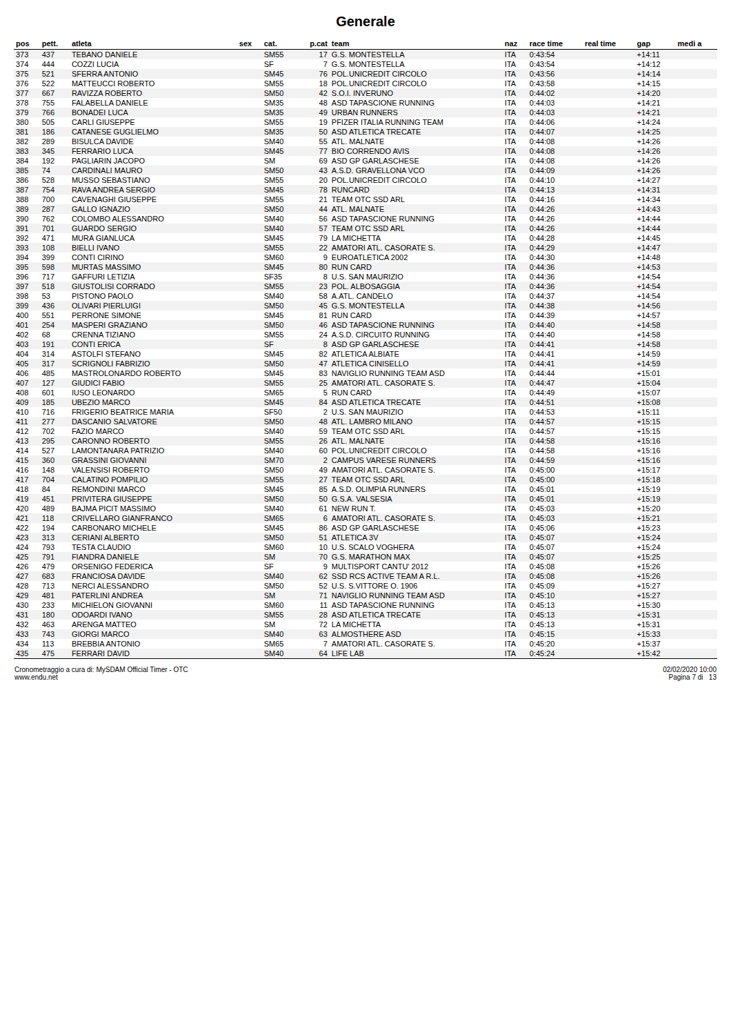Generale
| pos | pett. | atleta | sex | cat. | p.cat | team | naz | race time | real time | gap | medi a |
| --- | --- | --- | --- | --- | --- | --- | --- | --- | --- | --- | --- |
| 373 | 437 | TEBANO DANIELE | | SM55 | 17 | G.S. MONTESTELLA | ITA | 0:43:54 | | +14:11 | |
| 374 | 444 | COZZI LUCIA | | SF | 7 | G.S. MONTESTELLA | ITA | 0:43:54 | | +14:12 | |
| 375 | 521 | SFERRA ANTONIO | | SM45 | 76 | POL.UNICREDIT CIRCOLO | ITA | 0:43:56 | | +14:14 | |
| 376 | 522 | MATTEUCCI ROBERTO | | SM55 | 18 | POL.UNICREDIT CIRCOLO | ITA | 0:43:58 | | +14:15 | |
| 377 | 667 | RAVIZZA ROBERTO | | SM50 | 42 | S.O.I. INVERUNO | ITA | 0:44:02 | | +14:20 | |
| 378 | 755 | FALABELLA DANIELE | | SM35 | 48 | ASD TAPASCIONE RUNNING | ITA | 0:44:03 | | +14:21 | |
| 379 | 766 | BONADEI LUCA | | SM35 | 49 | URBAN RUNNERS | ITA | 0:44:03 | | +14:21 | |
| 380 | 505 | CARLI GIUSEPPE | | SM55 | 19 | PFIZER ITALIA RUNNING TEAM | ITA | 0:44:06 | | +14:24 | |
| 381 | 186 | CATANESE GUGLIELMO | | SM35 | 50 | ASD ATLETICA TRECATE | ITA | 0:44:07 | | +14:25 | |
| 382 | 289 | BISULCA DAVIDE | | SM40 | 55 | ATL. MALNATE | ITA | 0:44:08 | | +14:26 | |
| 383 | 345 | FERRARIO LUCA | | SM45 | 77 | BIO CORRENDO AVIS | ITA | 0:44:08 | | +14:26 | |
| 384 | 192 | PAGLIARIN JACOPO | | SM | 69 | ASD GP GARLASCHESE | ITA | 0:44:08 | | +14:26 | |
| 385 | 74 | CARDINALI MAURO | | SM50 | 43 | A.S.D. GRAVELLONA VCO | ITA | 0:44:09 | | +14:26 | |
| 386 | 528 | MUSSO SEBASTIANO | | SM55 | 20 | POL.UNICREDIT CIRCOLO | ITA | 0:44:10 | | +14:27 | |
| 387 | 754 | RAVA ANDREA SERGIO | | SM45 | 78 | RUNCARD | ITA | 0:44:13 | | +14:31 | |
| 388 | 700 | CAVENAGHI GIUSEPPE | | SM55 | 21 | TEAM OTC SSD ARL | ITA | 0:44:16 | | +14:34 | |
| 389 | 287 | GALLO IGNAZIO | | SM50 | 44 | ATL. MALNATE | ITA | 0:44:26 | | +14:43 | |
| 390 | 762 | COLOMBO ALESSANDRO | | SM40 | 56 | ASD TAPASCIONE RUNNING | ITA | 0:44:26 | | +14:44 | |
| 391 | 701 | GUARDO SERGIO | | SM40 | 57 | TEAM OTC SSD ARL | ITA | 0:44:26 | | +14:44 | |
| 392 | 471 | MURA GIANLUCA | | SM45 | 79 | LA MICHETTA | ITA | 0:44:28 | | +14:45 | |
| 393 | 108 | BIELLI IVANO | | SM55 | 22 | AMATORI ATL. CASORATE S. | ITA | 0:44:29 | | +14:47 | |
| 394 | 399 | CONTI CIRINO | | SM60 | 9 | EUROATLETICA 2002 | ITA | 0:44:30 | | +14:48 | |
| 395 | 598 | MURTAS MASSIMO | | SM45 | 80 | RUN CARD | ITA | 0:44:36 | | +14:53 | |
| 396 | 717 | GAFFURI LETIZIA | | SF35 | 8 | U.S. SAN MAURIZIO | ITA | 0:44:36 | | +14:54 | |
| 397 | 518 | GIUSTOLISI CORRADO | | SM55 | 23 | POL. ALBOSAGGIA | ITA | 0:44:36 | | +14:54 | |
| 398 | 53 | PISTONO PAOLO | | SM40 | 58 | A.ATL. CANDELO | ITA | 0:44:37 | | +14:54 | |
| 399 | 436 | OLIVARI PIERLUIGI | | SM50 | 45 | G.S. MONTESTELLA | ITA | 0:44:38 | | +14:56 | |
| 400 | 551 | PERRONE SIMONE | | SM45 | 81 | RUN CARD | ITA | 0:44:39 | | +14:57 | |
| 401 | 254 | MASPERI GRAZIANO | | SM50 | 46 | ASD TAPASCIONE RUNNING | ITA | 0:44:40 | | +14:58 | |
| 402 | 68 | CRENNA TIZIANO | | SM55 | 24 | A.S.D. CIRCUITO RUNNING | ITA | 0:44:40 | | +14:58 | |
| 403 | 191 | CONTI ERICA | | SF | 8 | ASD GP GARLASCHESE | ITA | 0:44:41 | | +14:58 | |
| 404 | 314 | ASTOLFI STEFANO | | SM45 | 82 | ATLETICA ALBIATE | ITA | 0:44:41 | | +14:59 | |
| 405 | 317 | SCRIGNOLI FABRIZIO | | SM50 | 47 | ATLETICA CINISELLO | ITA | 0:44:41 | | +14:59 | |
| 406 | 485 | MASTROLONARDO ROBERTO | | SM45 | 83 | NAVIGLIO RUNNING TEAM ASD | ITA | 0:44:44 | | +15:01 | |
| 407 | 127 | GIUDICI FABIO | | SM55 | 25 | AMATORI ATL. CASORATE S. | ITA | 0:44:47 | | +15:04 | |
| 408 | 601 | IUSO LEONARDO | | SM65 | 5 | RUN CARD | ITA | 0:44:49 | | +15:07 | |
| 409 | 185 | UBEZIO MARCO | | SM45 | 84 | ASD ATLETICA TRECATE | ITA | 0:44:51 | | +15:08 | |
| 410 | 716 | FRIGERIO BEATRICE MARIA | | SF50 | 2 | U.S. SAN MAURIZIO | ITA | 0:44:53 | | +15:11 | |
| 411 | 277 | DASCANIO SALVATORE | | SM50 | 48 | ATL. LAMBRO MILANO | ITA | 0:44:57 | | +15:15 | |
| 412 | 702 | FAZIO MARCO | | SM40 | 59 | TEAM OTC SSD ARL | ITA | 0:44:57 | | +15:15 | |
| 413 | 295 | CARONNO ROBERTO | | SM55 | 26 | ATL. MALNATE | ITA | 0:44:58 | | +15:16 | |
| 414 | 527 | LAMONTANARA PATRIZIO | | SM40 | 60 | POL.UNICREDIT CIRCOLO | ITA | 0:44:58 | | +15:16 | |
| 415 | 360 | GRASSINI GIOVANNI | | SM70 | 2 | CAMPUS VARESE RUNNERS | ITA | 0:44:59 | | +15:16 | |
| 416 | 148 | VALENSISI ROBERTO | | SM50 | 49 | AMATORI ATL. CASORATE S. | ITA | 0:45:00 | | +15:17 | |
| 417 | 704 | CALATINO POMPILIO | | SM55 | 27 | TEAM OTC SSD ARL | ITA | 0:45:00 | | +15:18 | |
| 418 | 84 | REMONDINI MARCO | | SM45 | 85 | A.S.D. OLIMPIA RUNNERS | ITA | 0:45:01 | | +15:19 | |
| 419 | 451 | PRIVITERA GIUSEPPE | | SM50 | 50 | G.S.A. VALSESIA | ITA | 0:45:01 | | +15:19 | |
| 420 | 489 | BAJMA PICIT MASSIMO | | SM40 | 61 | NEW RUN T. | ITA | 0:45:03 | | +15:20 | |
| 421 | 118 | CRIVELLARO GIANFRANCO | | SM65 | 6 | AMATORI ATL. CASORATE S. | ITA | 0:45:03 | | +15:21 | |
| 422 | 194 | CARBONARO MICHELE | | SM45 | 86 | ASD GP GARLASCHESE | ITA | 0:45:06 | | +15:23 | |
| 423 | 313 | CERIANI ALBERTO | | SM50 | 51 | ATLETICA 3V | ITA | 0:45:07 | | +15:24 | |
| 424 | 793 | TESTA CLAUDIO | | SM60 | 10 | U.S. SCALO VOGHERA | ITA | 0:45:07 | | +15:24 | |
| 425 | 791 | FIANDRA DANIELE | | SM | 70 | G.S. MARATHON MAX | ITA | 0:45:07 | | +15:25 | |
| 426 | 479 | ORSENIGO FEDERICA | | SF | 9 | MULTISPORT CANTU' 2012 | ITA | 0:45:08 | | +15:26 | |
| 427 | 683 | FRANCIOSA DAVIDE | | SM40 | 62 | SSD RCS ACTIVE TEAM A R.L. | ITA | 0:45:08 | | +15:26 | |
| 428 | 713 | NERCI ALESSANDRO | | SM50 | 52 | U.S. S.VITTORE O. 1906 | ITA | 0:45:09 | | +15:27 | |
| 429 | 481 | PATERLINI ANDREA | | SM | 71 | NAVIGLIO RUNNING TEAM ASD | ITA | 0:45:10 | | +15:27 | |
| 430 | 233 | MICHIELON GIOVANNI | | SM60 | 11 | ASD TAPASCIONE RUNNING | ITA | 0:45:13 | | +15:30 | |
| 431 | 180 | ODOARDI IVANO | | SM55 | 28 | ASD ATLETICA TRECATE | ITA | 0:45:13 | | +15:31 | |
| 432 | 463 | ARENGA MATTEO | | SM | 72 | LA MICHETTA | ITA | 0:45:13 | | +15:31 | |
| 433 | 743 | GIORGI MARCO | | SM40 | 63 | ALMOSTHERE ASD | ITA | 0:45:15 | | +15:33 | |
| 434 | 113 | BREBBIA ANTONIO | | SM65 | 7 | AMATORI ATL. CASORATE S. | ITA | 0:45:20 | | +15:37 | |
| 435 | 475 | FERRARI DAVID | | SM40 | 64 | LIFE LAB | ITA | 0:45:24 | | +15:42 | |
| Cronometraggio a cura di: MySDAM Official Timer - OTC www.endu.net | 02/02/2020 10:00 Pagina 7 di 13 |